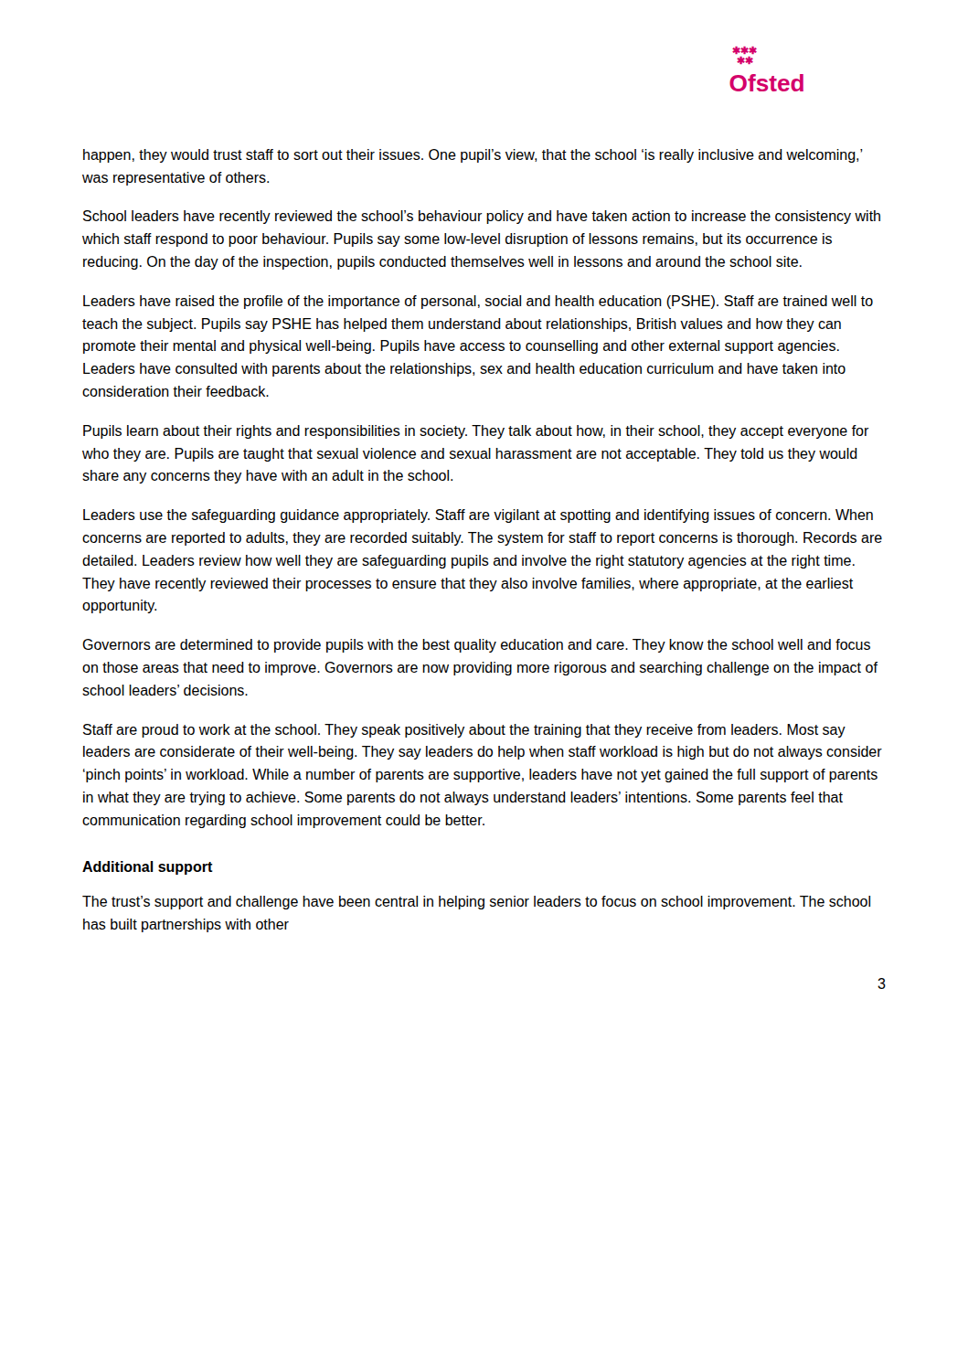✱✱✱ ✱✱ Ofsted
happen, they would trust staff to sort out their issues. One pupil’s view, that the school ‘is really inclusive and welcoming,’ was representative of others.
School leaders have recently reviewed the school’s behaviour policy and have taken action to increase the consistency with which staff respond to poor behaviour. Pupils say some low-level disruption of lessons remains, but its occurrence is reducing. On the day of the inspection, pupils conducted themselves well in lessons and around the school site.
Leaders have raised the profile of the importance of personal, social and health education (PSHE). Staff are trained well to teach the subject. Pupils say PSHE has helped them understand about relationships, British values and how they can promote their mental and physical well-being. Pupils have access to counselling and other external support agencies. Leaders have consulted with parents about the relationships, sex and health education curriculum and have taken into consideration their feedback.
Pupils learn about their rights and responsibilities in society. They talk about how, in their school, they accept everyone for who they are. Pupils are taught that sexual violence and sexual harassment are not acceptable. They told us they would share any concerns they have with an adult in the school.
Leaders use the safeguarding guidance appropriately. Staff are vigilant at spotting and identifying issues of concern. When concerns are reported to adults, they are recorded suitably. The system for staff to report concerns is thorough. Records are detailed. Leaders review how well they are safeguarding pupils and involve the right statutory agencies at the right time. They have recently reviewed their processes to ensure that they also involve families, where appropriate, at the earliest opportunity.
Governors are determined to provide pupils with the best quality education and care. They know the school well and focus on those areas that need to improve. Governors are now providing more rigorous and searching challenge on the impact of school leaders’ decisions.
Staff are proud to work at the school. They speak positively about the training that they receive from leaders. Most say leaders are considerate of their well-being. They say leaders do help when staff workload is high but do not always consider ‘pinch points’ in workload. While a number of parents are supportive, leaders have not yet gained the full support of parents in what they are trying to achieve. Some parents do not always understand leaders’ intentions. Some parents feel that communication regarding school improvement could be better.
Additional support
The trust’s support and challenge have been central in helping senior leaders to focus on school improvement. The school has built partnerships with other
3